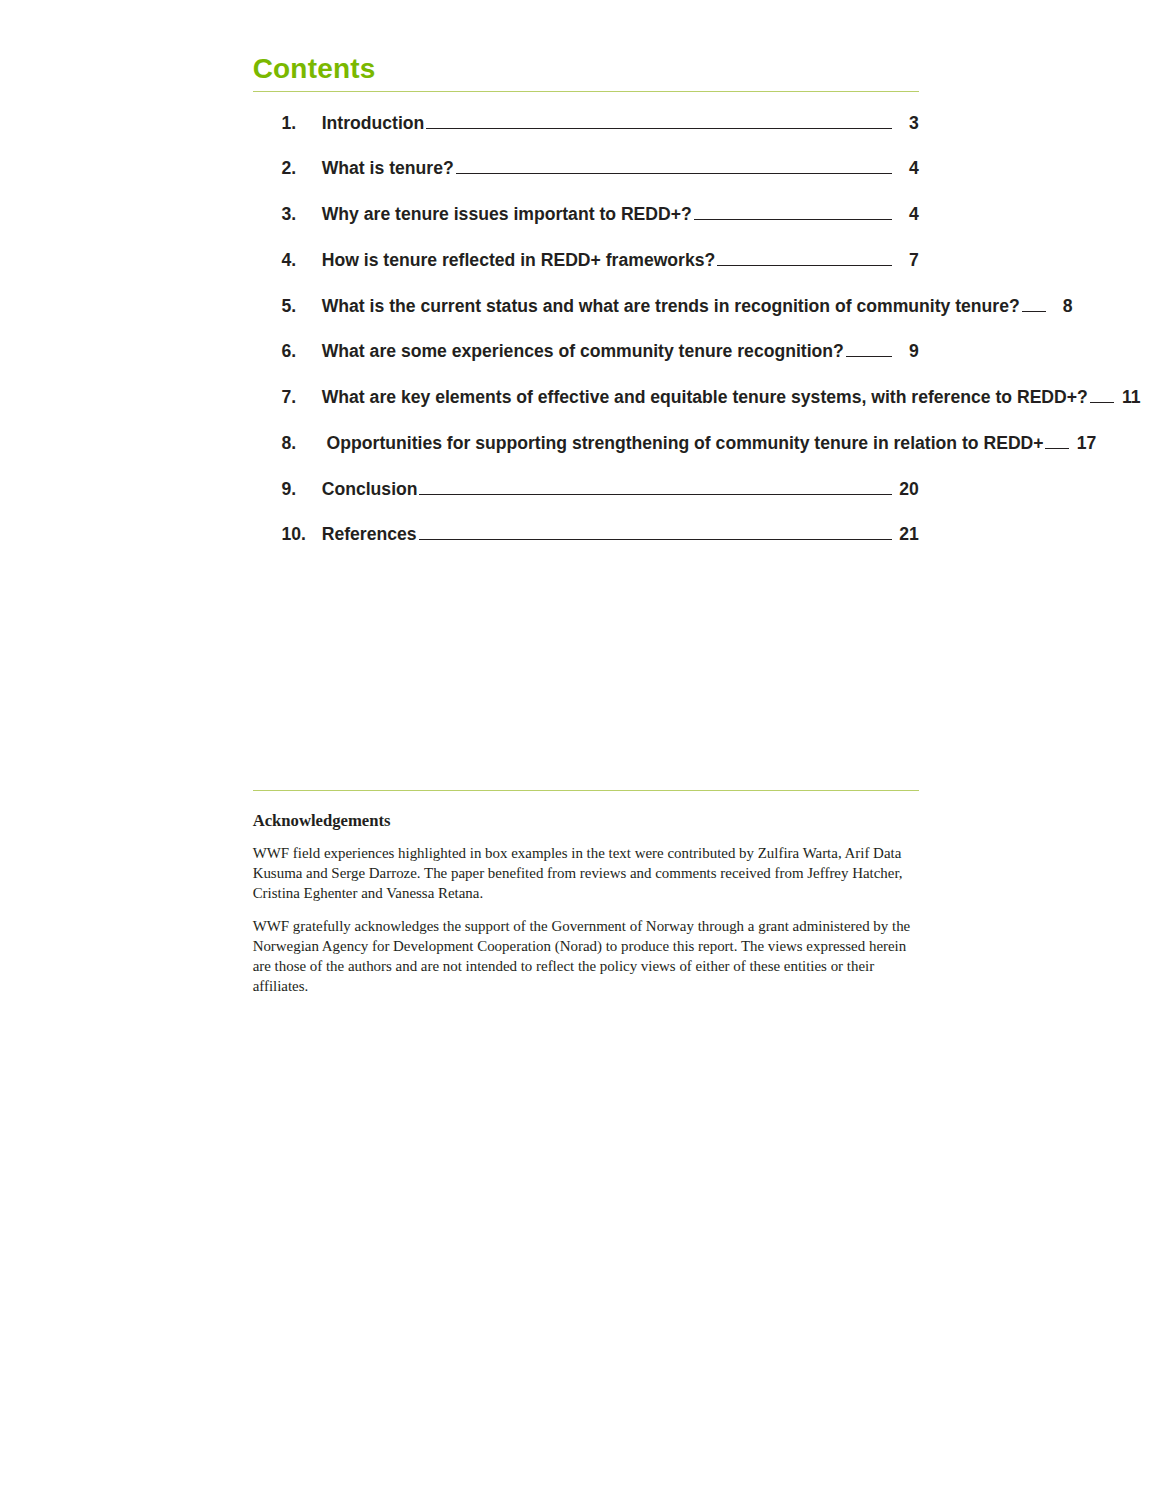Contents
1. Introduction 3
2. What is tenure? 4
3. Why are tenure issues important to REDD+? 4
4. How is tenure reflected in REDD+ frameworks? 7
5. What is the current status and what are trends in recognition of community tenure? 8
6. What are some experiences of community tenure recognition? 9
7. What are key elements of effective and equitable tenure systems, with reference to REDD+? 11
8. Opportunities for supporting strengthening of community tenure in relation to REDD+ 17
9. Conclusion 20
10. References 21
Acknowledgements
WWF field experiences highlighted in box examples in the text were contributed by Zulfira Warta, Arif Data Kusuma and Serge Darroze. The paper benefited from reviews and comments received from Jeffrey Hatcher, Cristina Eghenter and Vanessa Retana.
WWF gratefully acknowledges the support of the Government of Norway through a grant administered by the Norwegian Agency for Development Cooperation (Norad) to produce this report. The views expressed herein are those of the authors and are not intended to reflect the policy views of either of these entities or their affiliates.